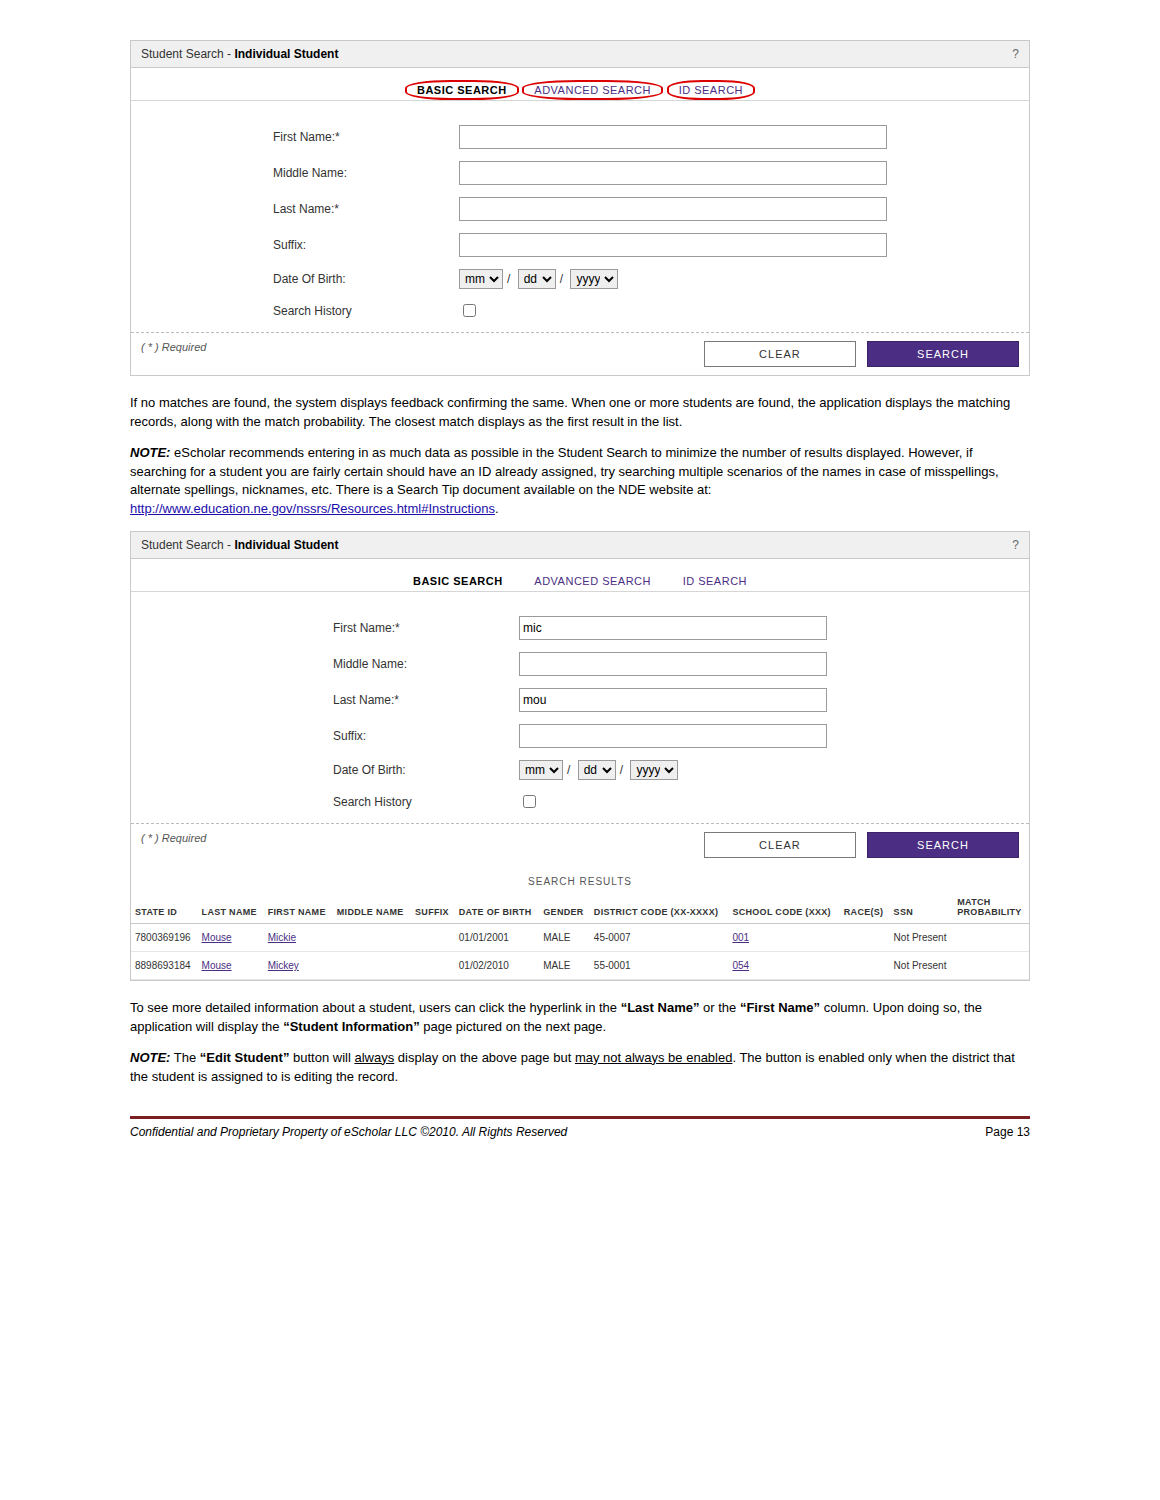Student Search - Individual Student ?
BASIC SEARCH ADVANCED SEARCH ID SEARCH
| First Name:* | |
| Middle Name: | |
| Last Name:* | |
| Suffix: | |
| Date Of Birth: | mm / dd / yyyy |
| Search History | |
( * ) Required CLEAR SEARCH
If no matches are found, the system displays feedback confirming the same. When one or more students are found, the application displays the matching records, along with the match probability. The closest match displays as the first result in the list.
NOTE: eScholar recommends entering in as much data as possible in the Student Search to minimize the number of results displayed. However, if searching for a student you are fairly certain should have an ID already assigned, try searching multiple scenarios of the names in case of misspellings, alternate spellings, nicknames, etc. There is a Search Tip document available on the NDE website at:
http://www.education.ne.gov/nssrs/Resources.html#Instructions.
Student Search - Individual Student ?
BASIC SEARCH ADVANCED SEARCH ID SEARCH
| First Name:* | |
| Middle Name: | |
| Last Name:* | |
| Suffix: | |
| Date Of Birth: | mm / dd / yyyy |
| Search History | |
( * ) Required CLEAR SEARCH
SEARCH RESULTS
| STATE ID | LAST NAME | FIRST NAME | MIDDLE NAME | SUFFIX | DATE OF BIRTH | GENDER | DISTRICT CODE (XX-XXXX) | SCHOOL CODE (XXX) | RACE(S) | SSN | MATCH PROBABILITY |
| --- | --- | --- | --- | --- | --- | --- | --- | --- | --- | --- | --- |
| 7800369196 | Mouse | Mickie | | | 01/01/2001 | MALE | 45-0007 | 001 | | Not Present | |
| 8898693184 | Mouse | Mickey | | | 01/02/2010 | MALE | 55-0001 | 054 | | Not Present | |
To see more detailed information about a student, users can click the hyperlink in the “Last Name” or the “First Name” column. Upon doing so, the application will display the “Student Information” page pictured on the next page.
NOTE: The “Edit Student” button will always display on the above page but may not always be enabled. The button is enabled only when the district that the student is assigned to is editing the record.
Confidential and Proprietary Property of eScholar LLC ©2010. All Rights Reserved Page 13